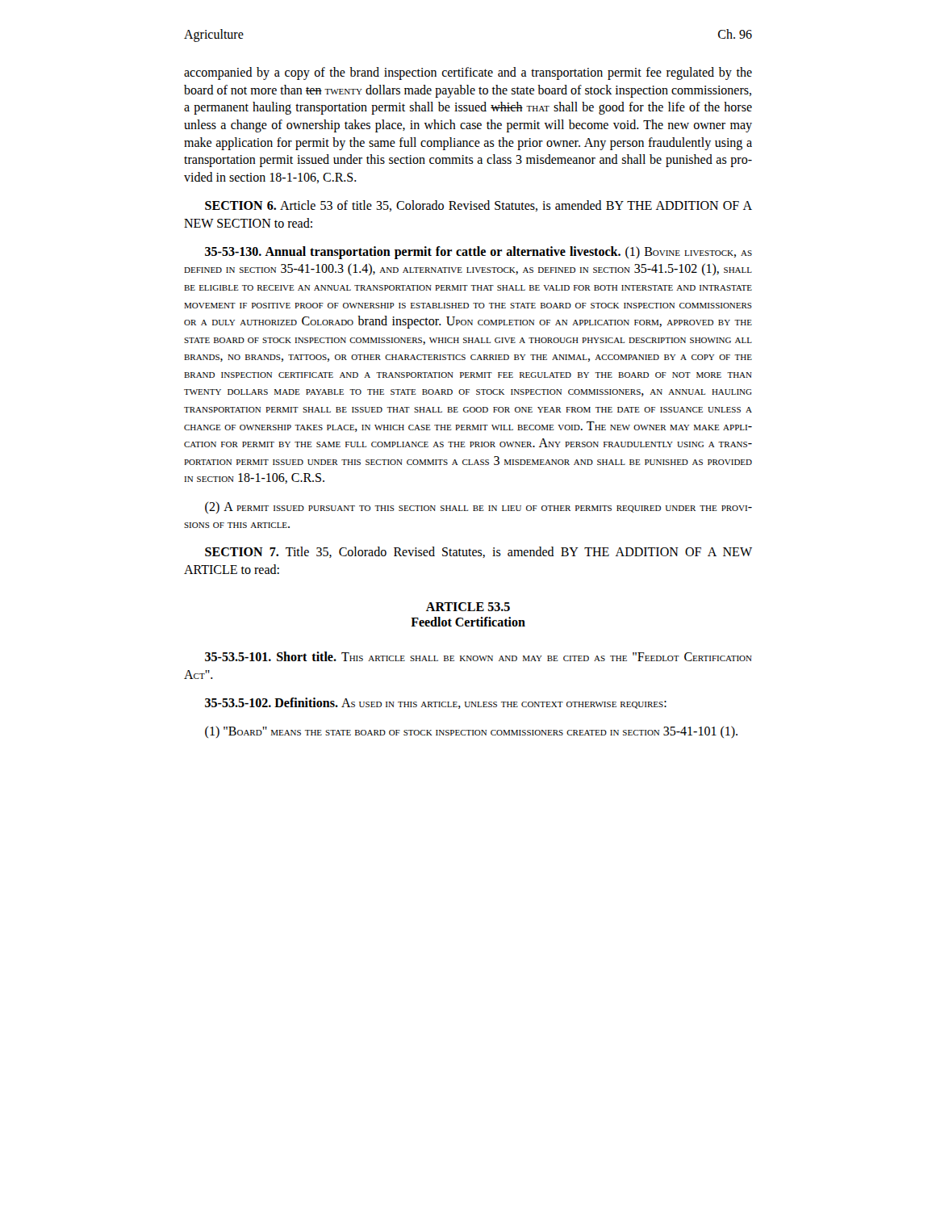Agriculture Ch. 96
accompanied by a copy of the brand inspection certificate and a transportation permit fee regulated by the board of not more than ten twenty dollars made payable to the state board of stock inspection commissioners, a permanent hauling transportation permit shall be issued which that shall be good for the life of the horse unless a change of ownership takes place, in which case the permit will become void. The new owner may make application for permit by the same full compliance as the prior owner. Any person fraudulently using a transportation permit issued under this section commits a class 3 misdemeanor and shall be punished as provided in section 18-1-106, C.R.S.
SECTION 6. Article 53 of title 35, Colorado Revised Statutes, is amended BY THE ADDITION OF A NEW SECTION to read:
35-53-130. Annual transportation permit for cattle or alternative livestock. (1) Bovine livestock, as defined in section 35-41-100.3 (1.4), and alternative livestock, as defined in section 35-41.5-102 (1), shall be eligible to receive an annual transportation permit that shall be valid for both interstate and intrastate movement if positive proof of ownership is established to the state board of stock inspection commissioners or a duly authorized Colorado brand inspector. Upon completion of an application form, approved by the state board of stock inspection commissioners, which shall give a thorough physical description showing all brands, no brands, tattoos, or other characteristics carried by the animal, accompanied by a copy of the brand inspection certificate and a transportation permit fee regulated by the board of not more than twenty dollars made payable to the state board of stock inspection commissioners, an annual hauling transportation permit shall be issued that shall be good for one year from the date of issuance unless a change of ownership takes place, in which case the permit will become void. The new owner may make application for permit by the same full compliance as the prior owner. Any person fraudulently using a transportation permit issued under this section commits a class 3 misdemeanor and shall be punished as provided in section 18-1-106, C.R.S.
(2) A permit issued pursuant to this section shall be in lieu of other permits required under the provisions of this article.
SECTION 7. Title 35, Colorado Revised Statutes, is amended BY THE ADDITION OF A NEW ARTICLE to read:
ARTICLE 53.5Feedlot Certification
35-53.5-101. Short title. This article shall be known and may be cited as the "Feedlot Certification Act".
35-53.5-102. Definitions. As used in this article, unless the context otherwise requires:
(1) "Board" means the state board of stock inspection commissioners created in section 35-41-101 (1).